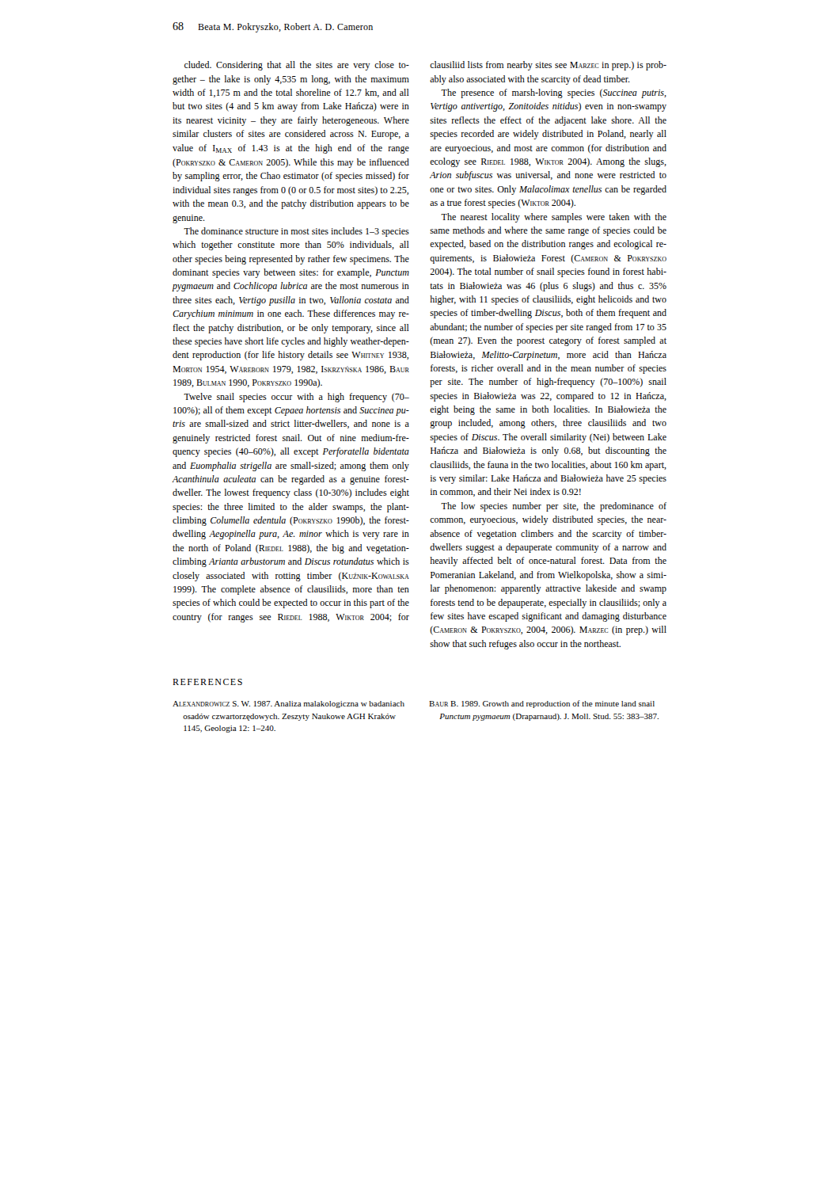68 Beata M. Pokryszko, Robert A. D. Cameron
cluded. Considering that all the sites are very close together – the lake is only 4,535 m long, with the maximum width of 1,175 m and the total shoreline of 12.7 km, and all but two sites (4 and 5 km away from Lake Hańcza) were in its nearest vicinity – they are fairly heterogeneous. Where similar clusters of sites are considered across N. Europe, a value of IMAX of 1.43 is at the high end of the range (Pokryszko & Cameron 2005). While this may be influenced by sampling error, the Chao estimator (of species missed) for individual sites ranges from 0 (0 or 0.5 for most sites) to 2.25, with the mean 0.3, and the patchy distribution appears to be genuine.
The dominance structure in most sites includes 1–3 species which together constitute more than 50% individuals, all other species being represented by rather few specimens. The dominant species vary between sites: for example, Punctum pygmaeum and Cochlicopa lubrica are the most numerous in three sites each, Vertigo pusilla in two, Vallonia costata and Carychium minimum in one each. These differences may reflect the patchy distribution, or be only temporary, since all these species have short life cycles and highly weather-dependent reproduction (for life history details see Whitney 1938, Morton 1954, Wäreborn 1979, 1982, Iskrzyńska 1986, Baur 1989, Bulman 1990, Pokryszko 1990a).
Twelve snail species occur with a high frequency (70–100%); all of them except Cepaea hortensis and Succinea putris are small-sized and strict litter-dwellers, and none is a genuinely restricted forest snail. Out of nine medium-frequency species (40–60%), all except Perforatella bidentata and Euomphalia strigella are small-sized; among them only Acanthinula aculeata can be regarded as a genuine forest-dweller. The lowest frequency class (10-30%) includes eight species: the three limited to the alder swamps, the plant-climbing Columella edentula (Pokryszko 1990b), the forest-dwelling Aegopinella pura, Ae. minor which is very rare in the north of Poland (Riedel 1988), the big and vegetation-climbing Arianta arbustorum and Discus rotundatus which is closely associated with rotting timber (Kuźnik-Kowalska 1999). The complete absence of clausiliids, more than ten species of which could be expected to occur in this part of the country (for ranges see Riedel 1988, Wiktor 2004; for clausiliid lists from nearby sites see Marzec in prep.) is probably also associated with the scarcity of dead timber.
The presence of marsh-loving species (Succinea putris, Vertigo antivertigo, Zonitoides nitidus) even in non-swampy sites reflects the effect of the adjacent lake shore. All the species recorded are widely distributed in Poland, nearly all are euryoecious, and most are common (for distribution and ecology see Riedel 1988, Wiktor 2004). Among the slugs, Arion subfuscus was universal, and none were restricted to one or two sites. Only Malacolimax tenellus can be regarded as a true forest species (Wiktor 2004).
The nearest locality where samples were taken with the same methods and where the same range of species could be expected, based on the distribution ranges and ecological requirements, is Białowieża Forest (Cameron & Pokryszko 2004). The total number of snail species found in forest habitats in Białowieża was 46 (plus 6 slugs) and thus c. 35% higher, with 11 species of clausiliids, eight helicoids and two species of timber-dwelling Discus, both of them frequent and abundant; the number of species per site ranged from 17 to 35 (mean 27). Even the poorest category of forest sampled at Białowieża, Melitto-Carpinetum, more acid than Hańcza forests, is richer overall and in the mean number of species per site. The number of high-frequency (70–100%) snail species in Białowieża was 22, compared to 12 in Hańcza, eight being the same in both localities. In Białowieża the group included, among others, three clausiliids and two species of Discus. The overall similarity (Nei) between Lake Hańcza and Białowieża is only 0.68, but discounting the clausiliids, the fauna in the two localities, about 160 km apart, is very similar: Lake Hańcza and Białowieża have 25 species in common, and their Nei index is 0.92!
The low species number per site, the predominance of common, euryoecious, widely distributed species, the near-absence of vegetation climbers and the scarcity of timber-dwellers suggest a depauperate community of a narrow and heavily affected belt of once-natural forest. Data from the Pomeranian Lakeland, and from Wielkopolska, show a similar phenomenon: apparently attractive lakeside and swamp forests tend to be depauperate, especially in clausiliids; only a few sites have escaped significant and damaging disturbance (Cameron & Pokryszko, 2004, 2006). Marzec (in prep.) will show that such refuges also occur in the northeast.
References
Alexandrowicz S. W. 1987. Analiza malakologiczna w badaniach osadów czwartorzędowych. Zeszyty Naukowe AGH Kraków 1145, Geologia 12: 1–240.
Baur B. 1989. Growth and reproduction of the minute land snail Punctum pygmaeum (Draparnaud). J. Moll. Stud. 55: 383–387.